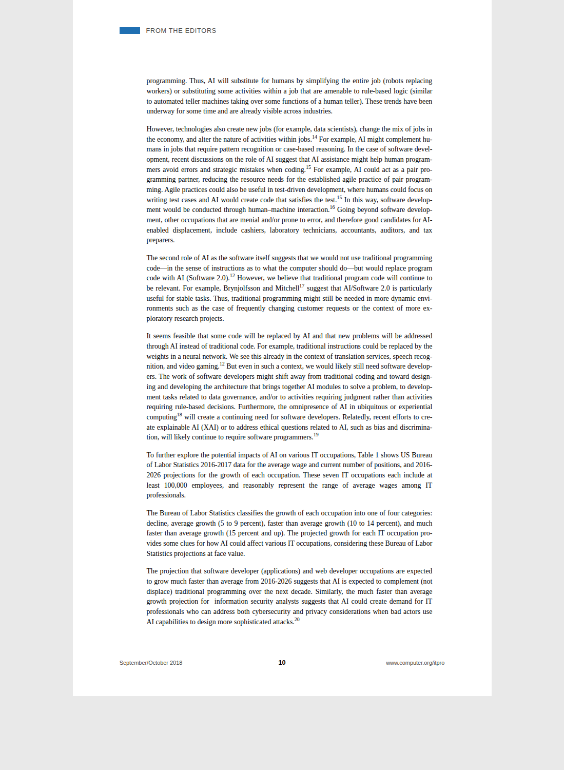From the Editors
programming. Thus, AI will substitute for humans by simplifying the entire job (robots replacing workers) or substituting some activities within a job that are amenable to rule-based logic (similar to automated teller machines taking over some functions of a human teller). These trends have been underway for some time and are already visible across industries.
However, technologies also create new jobs (for example, data scientists), change the mix of jobs in the economy, and alter the nature of activities within jobs.14 For example, AI might complement humans in jobs that require pattern recognition or case-based reasoning. In the case of software development, recent discussions on the role of AI suggest that AI assistance might help human programmers avoid errors and strategic mistakes when coding.15 For example, AI could act as a pair programming partner, reducing the resource needs for the established agile practice of pair programming. Agile practices could also be useful in test-driven development, where humans could focus on writing test cases and AI would create code that satisfies the test.15 In this way, software development would be conducted through human–machine interaction.16 Going beyond software development, other occupations that are menial and/or prone to error, and therefore good candidates for AI-enabled displacement, include cashiers, laboratory technicians, accountants, auditors, and tax preparers.
The second role of AI as the software itself suggests that we would not use traditional programming code—in the sense of instructions as to what the computer should do—but would replace program code with AI (Software 2.0).12 However, we believe that traditional program code will continue to be relevant. For example, Brynjolfsson and Mitchell17 suggest that AI/Software 2.0 is particularly useful for stable tasks. Thus, traditional programming might still be needed in more dynamic environments such as the case of frequently changing customer requests or the context of more exploratory research projects.
It seems feasible that some code will be replaced by AI and that new problems will be addressed through AI instead of traditional code. For example, traditional instructions could be replaced by the weights in a neural network. We see this already in the context of translation services, speech recognition, and video gaming.12 But even in such a context, we would likely still need software developers. The work of software developers might shift away from traditional coding and toward designing and developing the architecture that brings together AI modules to solve a problem, to development tasks related to data governance, and/or to activities requiring judgment rather than activities requiring rule-based decisions. Furthermore, the omnipresence of AI in ubiquitous or experiential computing18 will create a continuing need for software developers. Relatedly, recent efforts to create explainable AI (XAI) or to address ethical questions related to AI, such as bias and discrimination, will likely continue to require software programmers.19
To further explore the potential impacts of AI on various IT occupations, Table 1 shows US Bureau of Labor Statistics 2016-2017 data for the average wage and current number of positions, and 2016-2026 projections for the growth of each occupation. These seven IT occupations each include at least 100,000 employees, and reasonably represent the range of average wages among IT professionals.
The Bureau of Labor Statistics classifies the growth of each occupation into one of four categories: decline, average growth (5 to 9 percent), faster than average growth (10 to 14 percent), and much faster than average growth (15 percent and up). The projected growth for each IT occupation provides some clues for how AI could affect various IT occupations, considering these Bureau of Labor Statistics projections at face value.
The projection that software developer (applications) and web developer occupations are expected to grow much faster than average from 2016-2026 suggests that AI is expected to complement (not displace) traditional programming over the next decade. Similarly, the much faster than average growth projection for information security analysts suggests that AI could create demand for IT professionals who can address both cybersecurity and privacy considerations when bad actors use AI capabilities to design more sophisticated attacks.20
September/October 2018
10
www.computer.org/itpro